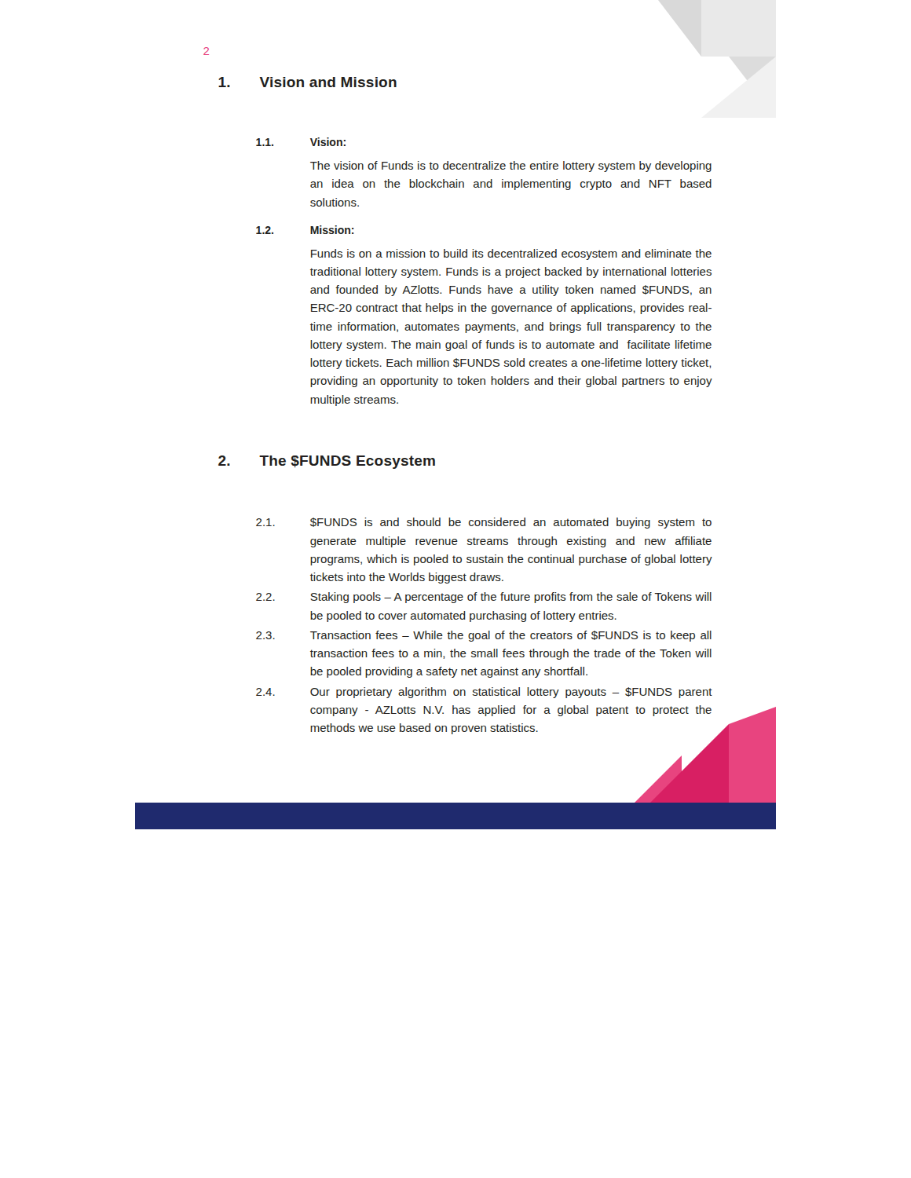2
1. Vision and Mission
1.1. Vision:
The vision of Funds is to decentralize the entire lottery system by developing an idea on the blockchain and implementing crypto and NFT based solutions.
1.2. Mission:
Funds is on a mission to build its decentralized ecosystem and eliminate the traditional lottery system. Funds is a project backed by international lotteries and founded by AZlotts. Funds have a utility token named $FUNDS, an ERC-20 contract that helps in the governance of applications, provides real-time information, automates payments, and brings full transparency to the lottery system. The main goal of funds is to automate and facilitate lifetime lottery tickets. Each million $FUNDS sold creates a one-lifetime lottery ticket, providing an opportunity to token holders and their global partners to enjoy multiple streams.
2. The $FUNDS Ecosystem
2.1. $FUNDS is and should be considered an automated buying system to generate multiple revenue streams through existing and new affiliate programs, which is pooled to sustain the continual purchase of global lottery tickets into the Worlds biggest draws.
2.2. Staking pools – A percentage of the future profits from the sale of Tokens will be pooled to cover automated purchasing of lottery entries.
2.3. Transaction fees – While the goal of the creators of $FUNDS is to keep all transaction fees to a min, the small fees through the trade of the Token will be pooled providing a safety net against any shortfall.
2.4. Our proprietary algorithm on statistical lottery payouts – $FUNDS parent company - AZLotts N.V. has applied for a global patent to protect the methods we use based on proven statistics.